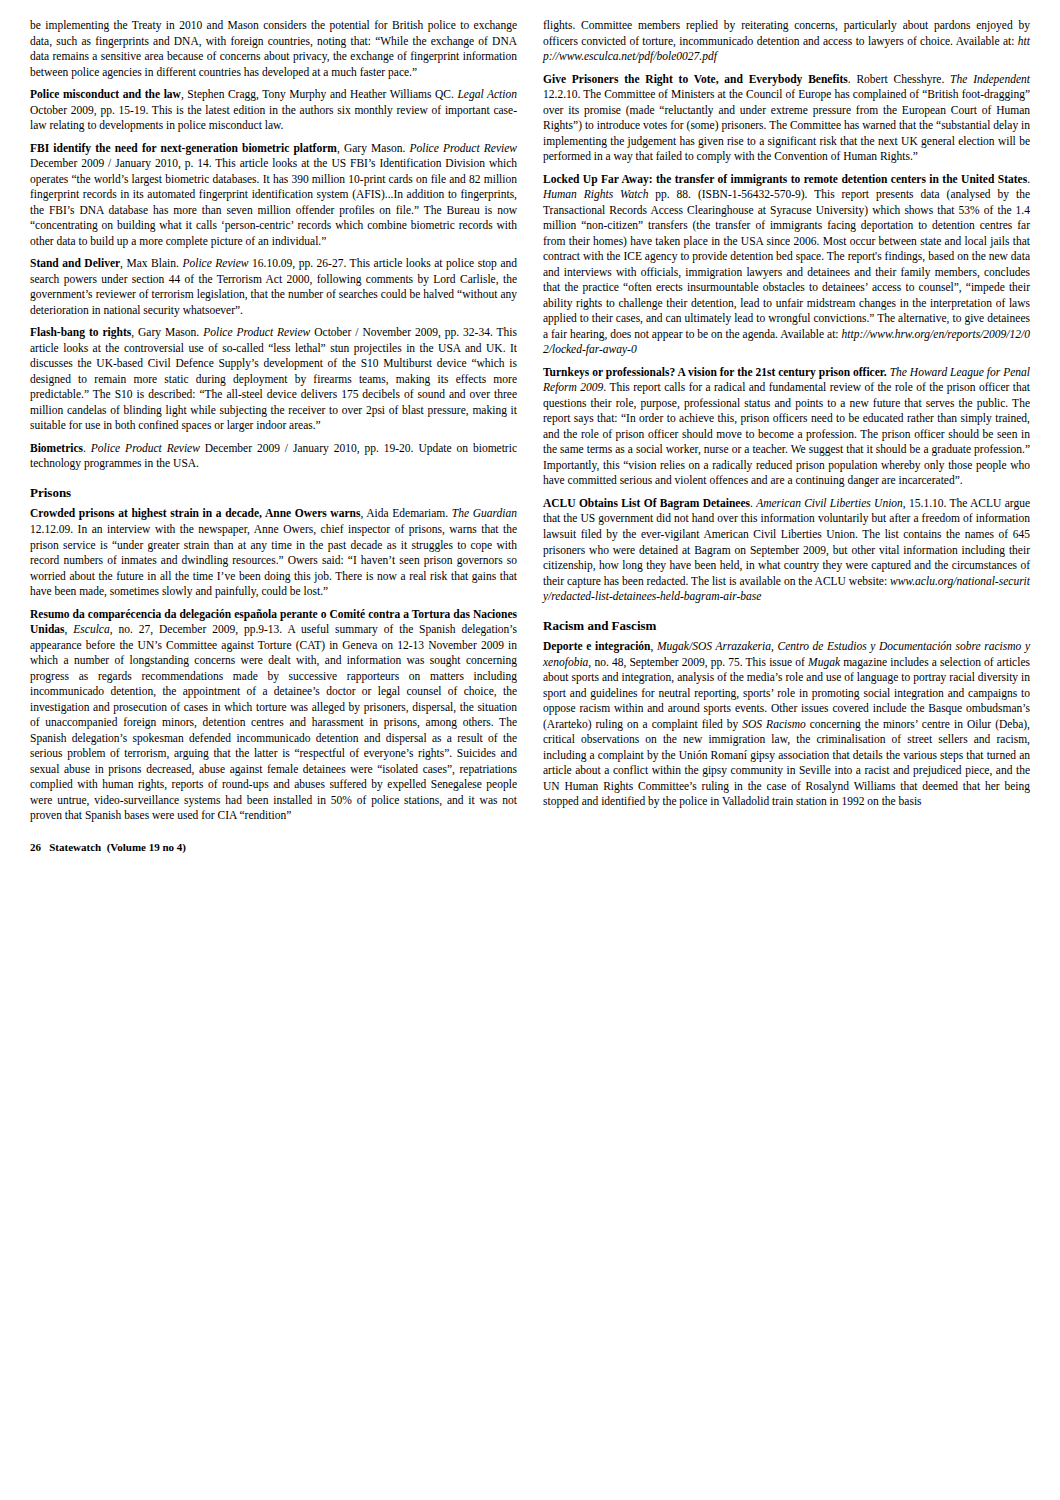be implementing the Treaty in 2010 and Mason considers the potential for British police to exchange data, such as fingerprints and DNA, with foreign countries, noting that: “While the exchange of DNA data remains a sensitive area because of concerns about privacy, the exchange of fingerprint information between police agencies in different countries has developed at a much faster pace.”
Police misconduct and the law, Stephen Cragg, Tony Murphy and Heather Williams QC. Legal Action October 2009, pp. 15-19. This is the latest edition in the authors six monthly review of important case-law relating to developments in police misconduct law.
FBI identify the need for next-generation biometric platform, Gary Mason. Police Product Review December 2009 / January 2010, p. 14. This article looks at the US FBI’s Identification Division which operates “the world’s largest biometric databases. It has 390 million 10-print cards on file and 82 million fingerprint records in its automated fingerprint identification system (AFIS)...In addition to fingerprints, the FBI’s DNA database has more than seven million offender profiles on file.” The Bureau is now “concentrating on building what it calls ‘person-centric’ records which combine biometric records with other data to build up a more complete picture of an individual.”
Stand and Deliver, Max Blain. Police Review 16.10.09, pp. 26-27. This article looks at police stop and search powers under section 44 of the Terrorism Act 2000, following comments by Lord Carlisle, the government’s reviewer of terrorism legislation, that the number of searches could be halved “without any deterioration in national security whatsoever”.
Flash-bang to rights, Gary Mason. Police Product Review October / November 2009, pp. 32-34. This article looks at the controversial use of so-called “less lethal” stun projectiles in the USA and UK. It discusses the UK-based Civil Defence Supply’s development of the S10 Multiburst device “which is designed to remain more static during deployment by firearms teams, making its effects more predictable.” The S10 is described: “The all-steel device delivers 175 decibels of sound and over three million candelas of blinding light while subjecting the receiver to over 2psi of blast pressure, making it suitable for use in both confined spaces or larger indoor areas.”
Biometrics. Police Product Review December 2009 / January 2010, pp. 19-20. Update on biometric technology programmes in the USA.
Prisons
Crowded prisons at highest strain in a decade, Anne Owers warns, Aida Edemariam. The Guardian 12.12.09. In an interview with the newspaper, Anne Owers, chief inspector of prisons, warns that the prison service is “under greater strain than at any time in the past decade as it struggles to cope with record numbers of inmates and dwindling resources.” Owers said: “I haven’t seen prison governors so worried about the future in all the time I’ve been doing this job. There is now a real risk that gains that have been made, sometimes slowly and painfully, could be lost.”
Resumo da comparécencia da delegación española perante o Comité contra a Tortura das Naciones Unidas, Esculca, no. 27, December 2009, pp.9-13. A useful summary of the Spanish delegation’s appearance before the UN’s Committee against Torture (CAT) in Geneva on 12-13 November 2009 in which a number of longstanding concerns were dealt with, and information was sought concerning progress as regards recommendations made by successive rapporteurs on matters including incommunicado detention, the appointment of a detainee’s doctor or legal counsel of choice, the investigation and prosecution of cases in which torture was alleged by prisoners, dispersal, the situation of unaccompanied foreign minors, detention centres and harassment in prisons, among others. The Spanish delegation’s spokesman defended incommunicado detention and dispersal as a result of the serious problem of terrorism, arguing that the latter is “respectful of everyone’s rights”. Suicides and sexual abuse in prisons decreased, abuse against female detainees were “isolated cases”, repatriations complied with human rights, reports of round-ups and abuses suffered by expelled Senegalese people were untrue, video-surveillance systems had been installed in 50% of police stations, and it was not proven that Spanish bases were used for CIA “rendition”
flights. Committee members replied by reiterating concerns, particularly about pardons enjoyed by officers convicted of torture, incommunicado detention and access to lawyers of choice. Available at: http://www.esculca.net/pdf/bole0027.pdf
Give Prisoners the Right to Vote, and Everybody Benefits. Robert Chesshyre. The Independent 12.2.10. The Committee of Ministers at the Council of Europe has complained of “British foot-dragging” over its promise (made “reluctantly and under extreme pressure from the European Court of Human Rights”) to introduce votes for (some) prisoners. The Committee has warned that the “substantial delay in implementing the judgement has given rise to a significant risk that the next UK general election will be performed in a way that failed to comply with the Convention of Human Rights.”
Locked Up Far Away: the transfer of immigrants to remote detention centers in the United States. Human Rights Watch pp. 88. (ISBN-1-56432-570-9). This report presents data (analysed by the Transactional Records Access Clearinghouse at Syracuse University) which shows that 53% of the 1.4 million “non-citizen” transfers (the transfer of immigrants facing deportation to detention centres far from their homes) have taken place in the USA since 2006. Most occur between state and local jails that contract with the ICE agency to provide detention bed space. The report's findings, based on the new data and interviews with officials, immigration lawyers and detainees and their family members, concludes that the practice “often erects insurmountable obstacles to detainees’ access to counsel”, “impede their ability rights to challenge their detention, lead to unfair midstream changes in the interpretation of laws applied to their cases, and can ultimately lead to wrongful convictions.” The alternative, to give detainees a fair hearing, does not appear to be on the agenda. Available at: http://www.hrw.org/en/reports/2009/12/02/locked-far-away-0
Turnkeys or professionals? A vision for the 21st century prison officer. The Howard League for Penal Reform 2009. This report calls for a radical and fundamental review of the role of the prison officer that questions their role, purpose, professional status and points to a new future that serves the public. The report says that: “In order to achieve this, prison officers need to be educated rather than simply trained, and the role of prison officer should move to become a profession. The prison officer should be seen in the same terms as a social worker, nurse or a teacher. We suggest that it should be a graduate profession.” Importantly, this “vision relies on a radically reduced prison population whereby only those people who have committed serious and violent offences and are a continuing danger are incarcerated”.
ACLU Obtains List Of Bagram Detainees. American Civil Liberties Union, 15.1.10. The ACLU argue that the US government did not hand over this information voluntarily but after a freedom of information lawsuit filed by the ever-vigilant American Civil Liberties Union. The list contains the names of 645 prisoners who were detained at Bagram on September 2009, but other vital information including their citizenship, how long they have been held, in what country they were captured and the circumstances of their capture has been redacted. The list is available on the ACLU website: www.aclu.org/national-security/redacted-list-detainees-held-bagram-air-base
Racism and Fascism
Deporte e integración, Mugak/SOS Arrazakeria, Centro de Estudios y Documentación sobre racismo y xenofobia, no. 48, September 2009, pp. 75. This issue of Mugak magazine includes a selection of articles about sports and integration, analysis of the media’s role and use of language to portray racial diversity in sport and guidelines for neutral reporting, sports’ role in promoting social integration and campaigns to oppose racism within and around sports events. Other issues covered include the Basque ombudsman’s (Ararteko) ruling on a complaint filed by SOS Racismo concerning the minors’ centre in Oilur (Deba), critical observations on the new immigration law, the criminalisation of street sellers and racism, including a complaint by the Unión Romaní gipsy association that details the various steps that turned an article about a conflict within the gipsy community in Seville into a racist and prejudiced piece, and the UN Human Rights Committee’s ruling in the case of Rosalynd Williams that deemed that her being stopped and identified by the police in Valladolid train station in 1992 on the basis
26 Statewatch (Volume 19 no 4)